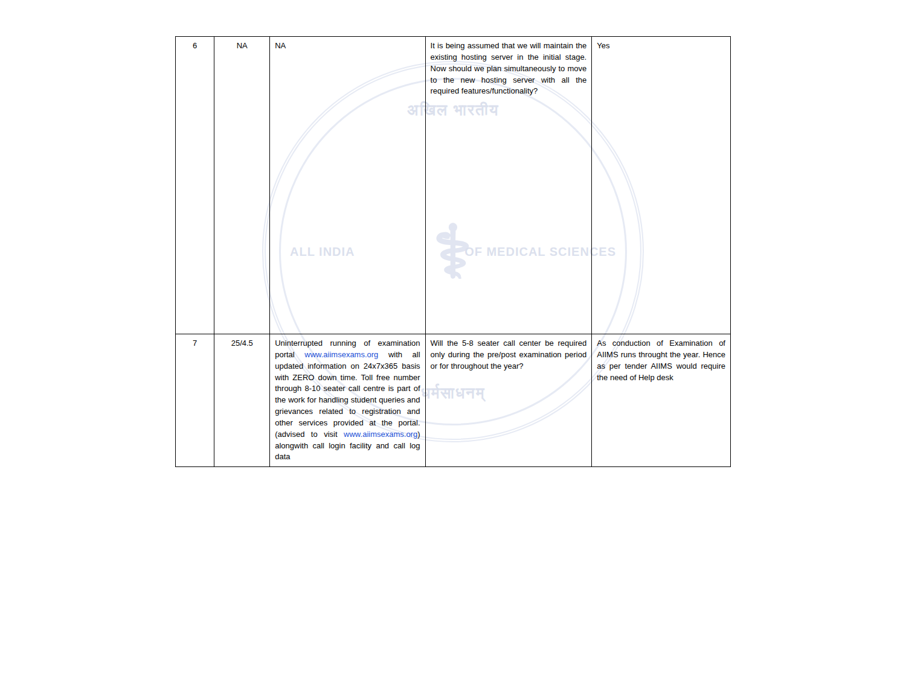अखिल भारतीय
⚕
धर्मसाधनम्
ALL INDIA
OF MEDICAL SCIENCES
| 6 | NA | NA | It is being assumed that we will maintain the existing hosting server in the initial stage. Now should we plan simultaneously to move to the new hosting server with all the required features/functionality? | Yes |
| 7 | 25/4.5 | Uninterrupted running of examination portal www.aiimsexams.org with all updated information on 24x7x365 basis with ZERO down time. Toll free number through 8-10 seater call centre is part of the work for handling student queries and grievances related to registration and other services provided at the portal. (advised to visit www.aiimsexams.org ) alongwith call login facility and call log data | Will the 5-8 seater call center be required only during the pre/post examination period or for throughout the year? | As conduction of Examination of AIIMS runs throught the year. Hence as per tender AIIMS would require the need of Help desk |